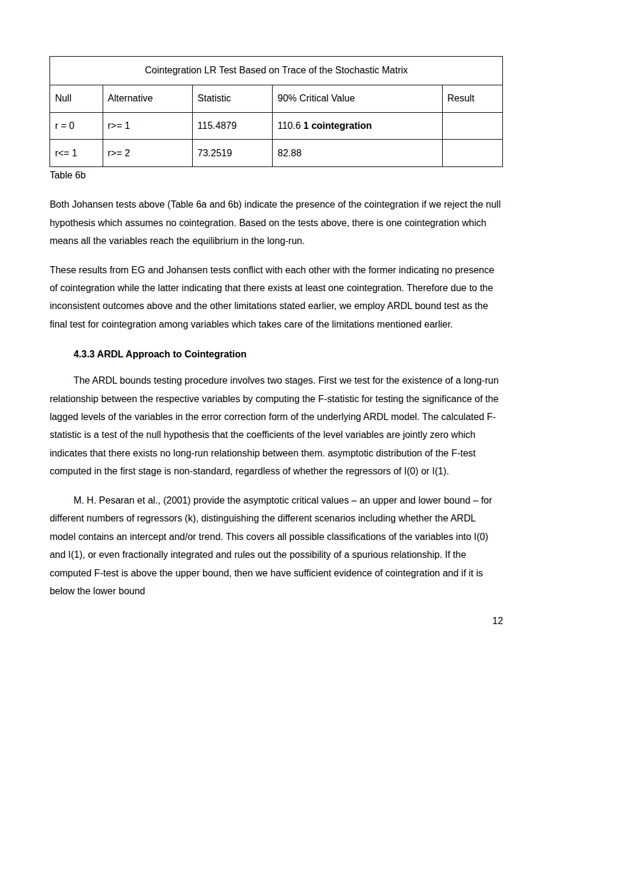Cointegration LR Test Based on Trace of the Stochastic Matrix
| Null | Alternative | Statistic | 90% Critical Value | Result |
| r = 0 | r>= 1 | 115.4879 | 110.6 1 cointegration | |
| r<= 1 | r>= 2 | 73.2519 | 82.88 | |
Table 6b
Both Johansen tests above (Table 6a and 6b) indicate the presence of the cointegration if we reject the null hypothesis which assumes no cointegration. Based on the tests above, there is one cointegration which means all the variables reach the equilibrium in the long-run.
These results from EG and Johansen tests conflict with each other with the former indicating no presence of cointegration while the latter indicating that there exists at least one cointegration. Therefore due to the inconsistent outcomes above and the other limitations stated earlier, we employ ARDL bound test as the final test for cointegration among variables which takes care of the limitations mentioned earlier.
4.3.3 ARDL Approach to Cointegration
The ARDL bounds testing procedure involves two stages. First we test for the existence of a long-run relationship between the respective variables by computing the F-statistic for testing the significance of the lagged levels of the variables in the error correction form of the underlying ARDL model. The calculated F-statistic is a test of the null hypothesis that the coefficients of the level variables are jointly zero which indicates that there exists no long-run relationship between them. asymptotic distribution of the F-test computed in the first stage is non-standard, regardless of whether the regressors of I(0) or I(1).
M. H. Pesaran et al., (2001) provide the asymptotic critical values – an upper and lower bound – for different numbers of regressors (k), distinguishing the different scenarios including whether the ARDL model contains an intercept and/or trend. This covers all possible classifications of the variables into I(0) and I(1), or even fractionally integrated and rules out the possibility of a spurious relationship. If the computed F-test is above the upper bound, then we have sufficient evidence of cointegration and if it is below the lower bound
12